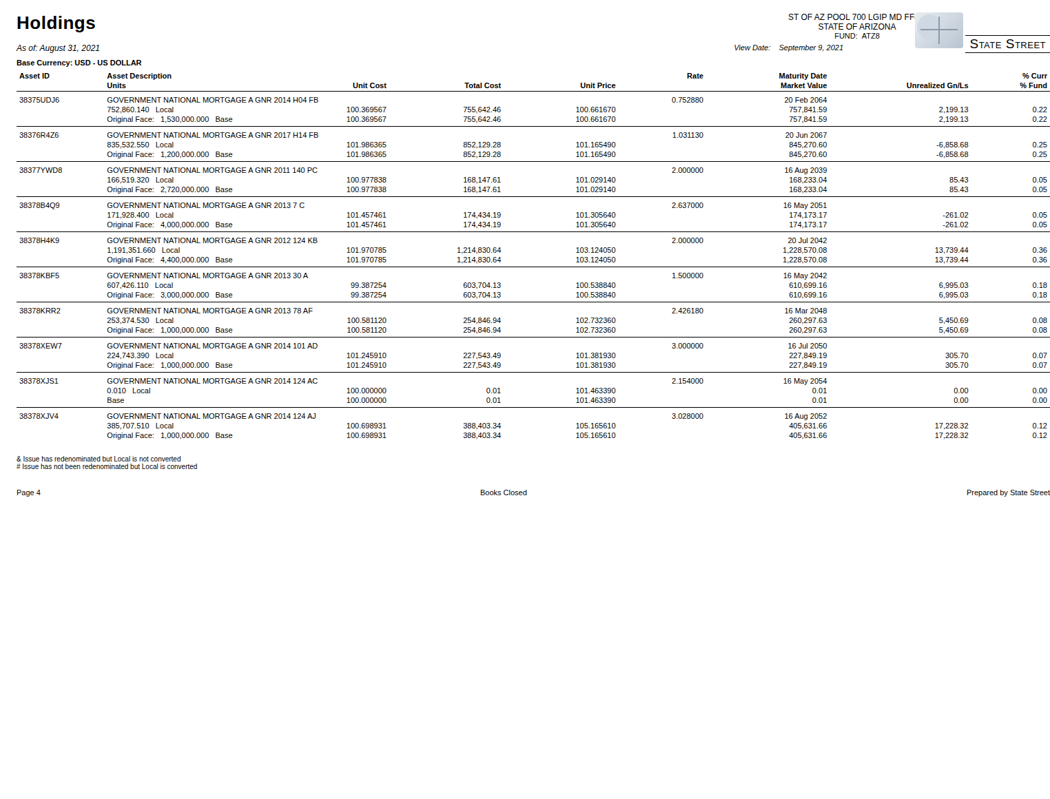Holdings
ST OF AZ POOL 700 LGIP MD FF&C
STATE OF ARIZONA
FUND: ATZ8
State Street
As of: August 31, 2021 View Date: September 9, 2021
Base Currency: USD - US DOLLAR
| Asset ID | Asset Description | | | | Rate | Maturity Date | | % Curr |
| --- | --- | --- | --- | --- | --- | --- | --- | --- |
| | Units | Unit Cost | Total Cost | Unit Price | | Market Value | Unrealized Gn/Ls | % Fund |
| 38375UDJ6 | GOVERNMENT NATIONAL MORTGAGE A GNR 2014 H04 FB | 0.752880 | 20 Feb 2064 | | |
| | 752,860.140 Local | 100.369567 | 755,642.46 | 100.661670 | | 757,841.59 | 2,199.13 | 0.22 |
| | Original Face: 1,530,000.000 Base | 100.369567 | 755,642.46 | 100.661670 | | 757,841.59 | 2,199.13 | 0.22 |
| 38376R4Z6 | GOVERNMENT NATIONAL MORTGAGE A GNR 2017 H14 FB | 1.031130 | 20 Jun 2067 | | |
| | 835,532.550 Local | 101.986365 | 852,129.28 | 101.165490 | | 845,270.60 | -6,858.68 | 0.25 |
| | Original Face: 1,200,000.000 Base | 101.986365 | 852,129.28 | 101.165490 | | 845,270.60 | -6,858.68 | 0.25 |
| 38377YWD8 | GOVERNMENT NATIONAL MORTGAGE A GNR 2011 140 PC | 2.000000 | 16 Aug 2039 | | |
| | 166,519.320 Local | 100.977838 | 168,147.61 | 101.029140 | | 168,233.04 | 85.43 | 0.05 |
| | Original Face: 2,720,000.000 Base | 100.977838 | 168,147.61 | 101.029140 | | 168,233.04 | 85.43 | 0.05 |
| 38378B4Q9 | GOVERNMENT NATIONAL MORTGAGE A GNR 2013 7 C | 2.637000 | 16 May 2051 | | |
| | 171,928.400 Local | 101.457461 | 174,434.19 | 101.305640 | | 174,173.17 | -261.02 | 0.05 |
| | Original Face: 4,000,000.000 Base | 101.457461 | 174,434.19 | 101.305640 | | 174,173.17 | -261.02 | 0.05 |
| 38378H4K9 | GOVERNMENT NATIONAL MORTGAGE A GNR 2012 124 KB | 2.000000 | 20 Jul 2042 | | |
| | 1,191,351.660 Local | 101.970785 | 1,214,830.64 | 103.124050 | | 1,228,570.08 | 13,739.44 | 0.36 |
| | Original Face: 4,400,000.000 Base | 101.970785 | 1,214,830.64 | 103.124050 | | 1,228,570.08 | 13,739.44 | 0.36 |
| 38378KBF5 | GOVERNMENT NATIONAL MORTGAGE A GNR 2013 30 A | 1.500000 | 16 May 2042 | | |
| | 607,426.110 Local | 99.387254 | 603,704.13 | 100.538840 | | 610,699.16 | 6,995.03 | 0.18 |
| | Original Face: 3,000,000.000 Base | 99.387254 | 603,704.13 | 100.538840 | | 610,699.16 | 6,995.03 | 0.18 |
| 38378KRR2 | GOVERNMENT NATIONAL MORTGAGE A GNR 2013 78 AF | 2.426180 | 16 Mar 2048 | | |
| | 253,374.530 Local | 100.581120 | 254,846.94 | 102.732360 | | 260,297.63 | 5,450.69 | 0.08 |
| | Original Face: 1,000,000.000 Base | 100.581120 | 254,846.94 | 102.732360 | | 260,297.63 | 5,450.69 | 0.08 |
| 38378XEW7 | GOVERNMENT NATIONAL MORTGAGE A GNR 2014 101 AD | 3.000000 | 16 Jul 2050 | | |
| | 224,743.390 Local | 101.245910 | 227,543.49 | 101.381930 | | 227,849.19 | 305.70 | 0.07 |
| | Original Face: 1,000,000.000 Base | 101.245910 | 227,543.49 | 101.381930 | | 227,849.19 | 305.70 | 0.07 |
| 38378XJS1 | GOVERNMENT NATIONAL MORTGAGE A GNR 2014 124 AC | 2.154000 | 16 May 2054 | | |
| | 0.010 Local | 100.000000 | 0.01 | 101.463390 | | 0.01 | 0.00 | 0.00 |
| | Base | 100.000000 | 0.01 | 101.463390 | | 0.01 | 0.00 | 0.00 |
| 38378XJV4 | GOVERNMENT NATIONAL MORTGAGE A GNR 2014 124 AJ | 3.028000 | 16 Aug 2052 | | |
| | 385,707.510 Local | 100.698931 | 388,403.34 | 105.165610 | | 405,631.66 | 17,228.32 | 0.12 |
| | Original Face: 1,000,000.000 Base | 100.698931 | 388,403.34 | 105.165610 | | 405,631.66 | 17,228.32 | 0.12 |
& Issue has redenominated but Local is not converted
# Issue has not been redenominated but Local is converted
Page 4
Books Closed
Prepared by State Street